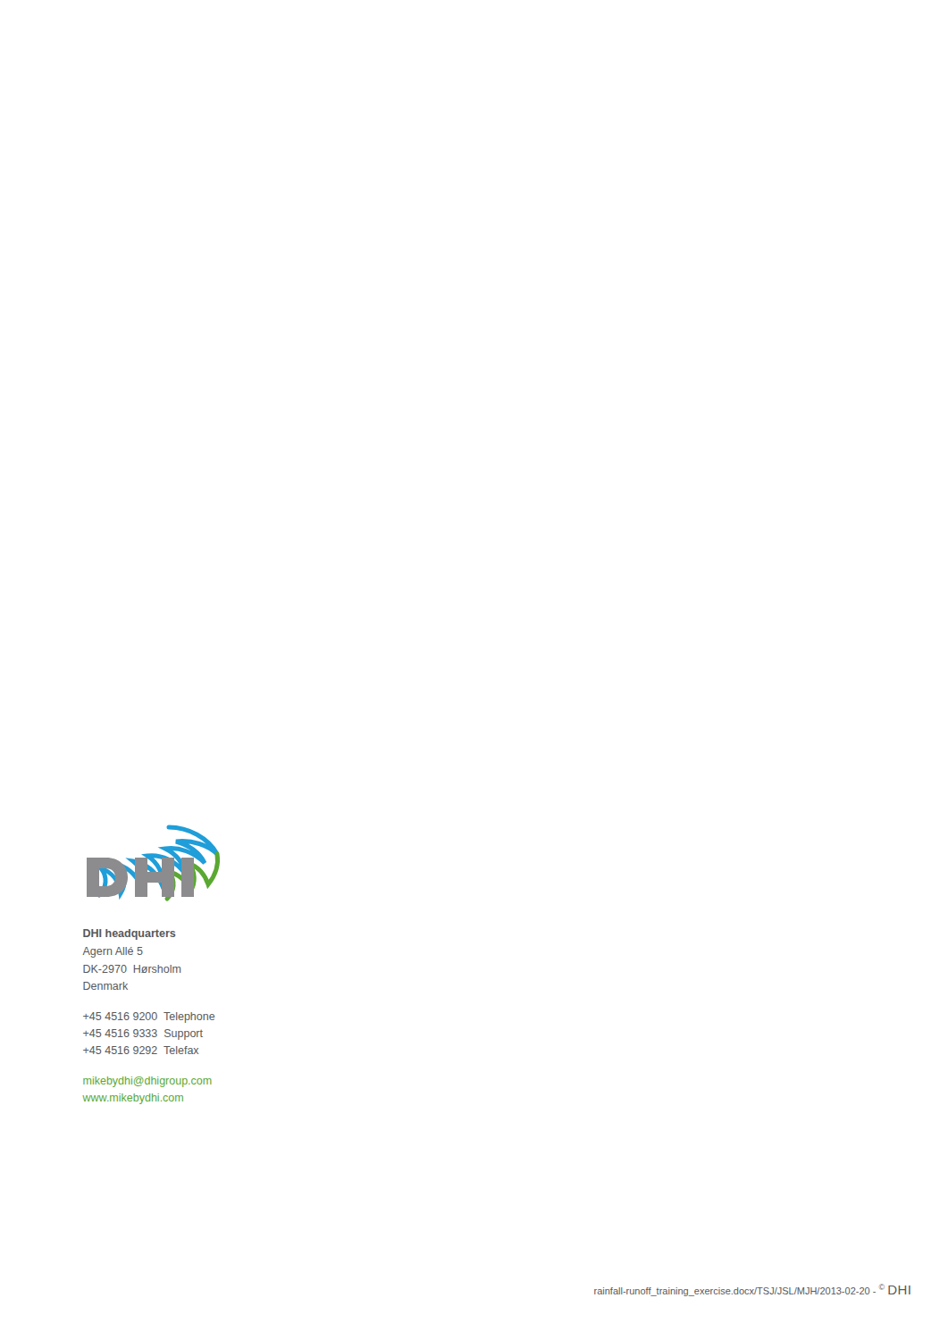DHI headquarters
Agern Allé 5
DK-2970 Hørsholm
Denmark
+45 4516 9200 Telephone
+45 4516 9333 Support
+45 4516 9292 Telefax
mikebydhi@dhigroup.com www.mikebydhi.com
rainfall-runoff_training_exercise.docx/TSJ/JSL/MJH/2013-02-20 - © DHI